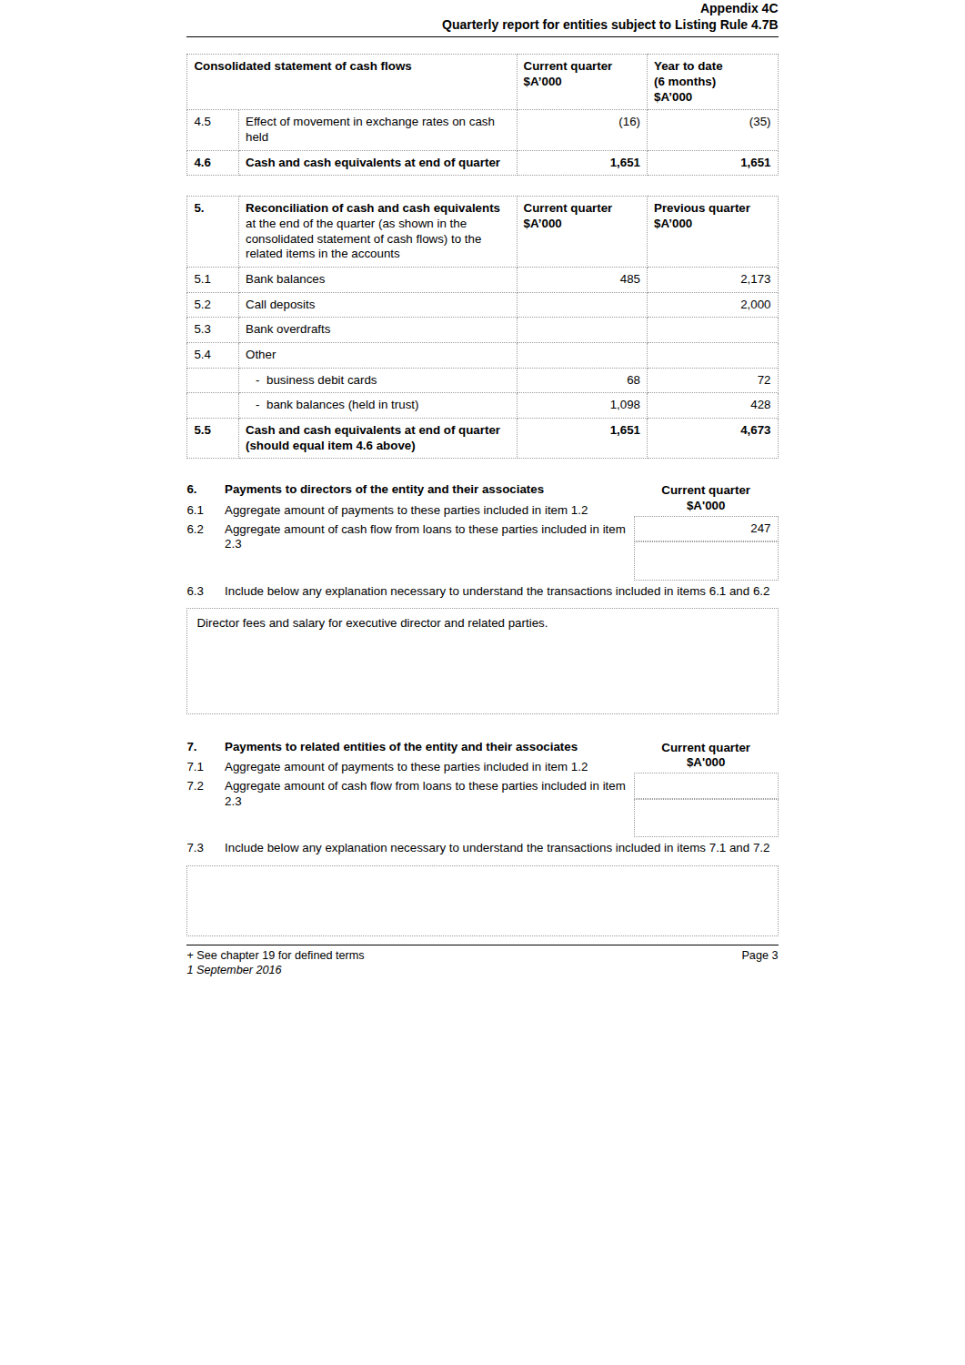Appendix 4C
Quarterly report for entities subject to Listing Rule 4.7B
| Consolidated statement of cash flows | Current quarter $A’000 | Year to date (6 months) $A’000 |
| --- | --- | --- |
| 4.5 | Effect of movement in exchange rates on cash held | (16) | (35) |
| 4.6 | Cash and cash equivalents at end of quarter | 1,651 | 1,651 |
| 5. | Reconciliation of cash and cash equivalents at the end of the quarter (as shown in the consolidated statement of cash flows) to the related items in the accounts | Current quarter $A’000 | Previous quarter $A’000 |
| --- | --- | --- | --- |
| 5.1 | Bank balances | 485 | 2,173 |
| 5.2 | Call deposits | | 2,000 |
| 5.3 | Bank overdrafts | | |
| 5.4 | Other | | |
| | - business debit cards | 68 | 72 |
| | - bank balances (held in trust) | 1,098 | 428 |
| 5.5 | Cash and cash equivalents at end of quarter (should equal item 4.6 above) | 1,651 | 4,673 |
| / 6. / Payments to directors of the entity and their associates / / 6.1 / Aggregate amount of payments to these parties included in item 1.2 / / 6.2 / Aggregate amount of cash flow from loans to these parties included in item 2.3 / | Current quarter $A'000 247 |
| 6.3 | Include below any explanation necessary to understand the transactions included in items 6.1 and 6.2 |
Director fees and salary for executive director and related parties.
| / 7. / Payments to related entities of the entity and their associates / / 7.1 / Aggregate amount of payments to these parties included in item 1.2 / / 7.2 / Aggregate amount of cash flow from loans to these parties included in item 2.3 / | Current quarter $A'000 |
| 7.3 | Include below any explanation necessary to understand the transactions included in items 7.1 and 7.2 |
+ See chapter 19 for defined terms
1 September 2016
Page 3